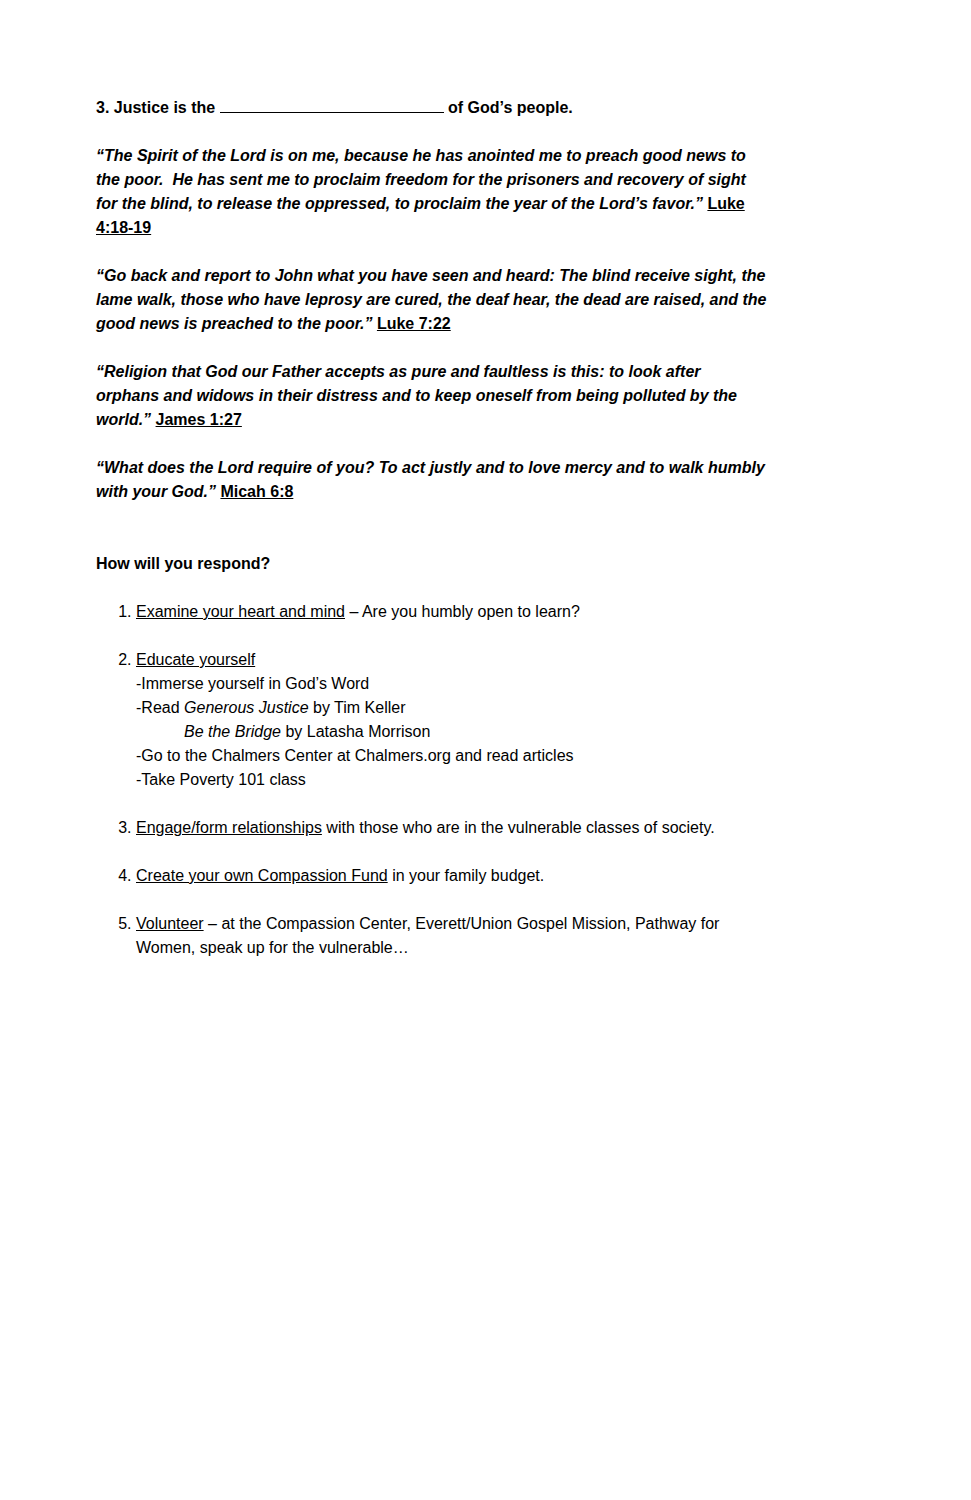3. Justice is the of God’s people.
“The Spirit of the Lord is on me, because he has anointed me to preach good news to the poor. He has sent me to proclaim freedom for the prisoners and recovery of sight for the blind, to release the oppressed, to proclaim the year of the Lord’s favor.” Luke 4:18-19
“Go back and report to John what you have seen and heard: The blind receive sight, the lame walk, those who have leprosy are cured, the deaf hear, the dead are raised, and the good news is preached to the poor.” Luke 7:22
“Religion that God our Father accepts as pure and faultless is this: to look after orphans and widows in their distress and to keep oneself from being polluted by the world.” James 1:27
“What does the Lord require of you? To act justly and to love mercy and to walk humbly with your God.” Micah 6:8
How will you respond?
Examine your heart and mind – Are you humbly open to learn?
Educate yourself
-Immerse yourself in God’s Word
-Read Generous Justice by Tim Keller
Be the Bridge by Latasha Morrison
-Go to the Chalmers Center at Chalmers.org and read articles
-Take Poverty 101 class
Engage/form relationships with those who are in the vulnerable classes of society.
Create your own Compassion Fund in your family budget.
Volunteer – at the Compassion Center, Everett/Union Gospel Mission, Pathway for Women, speak up for the vulnerable…